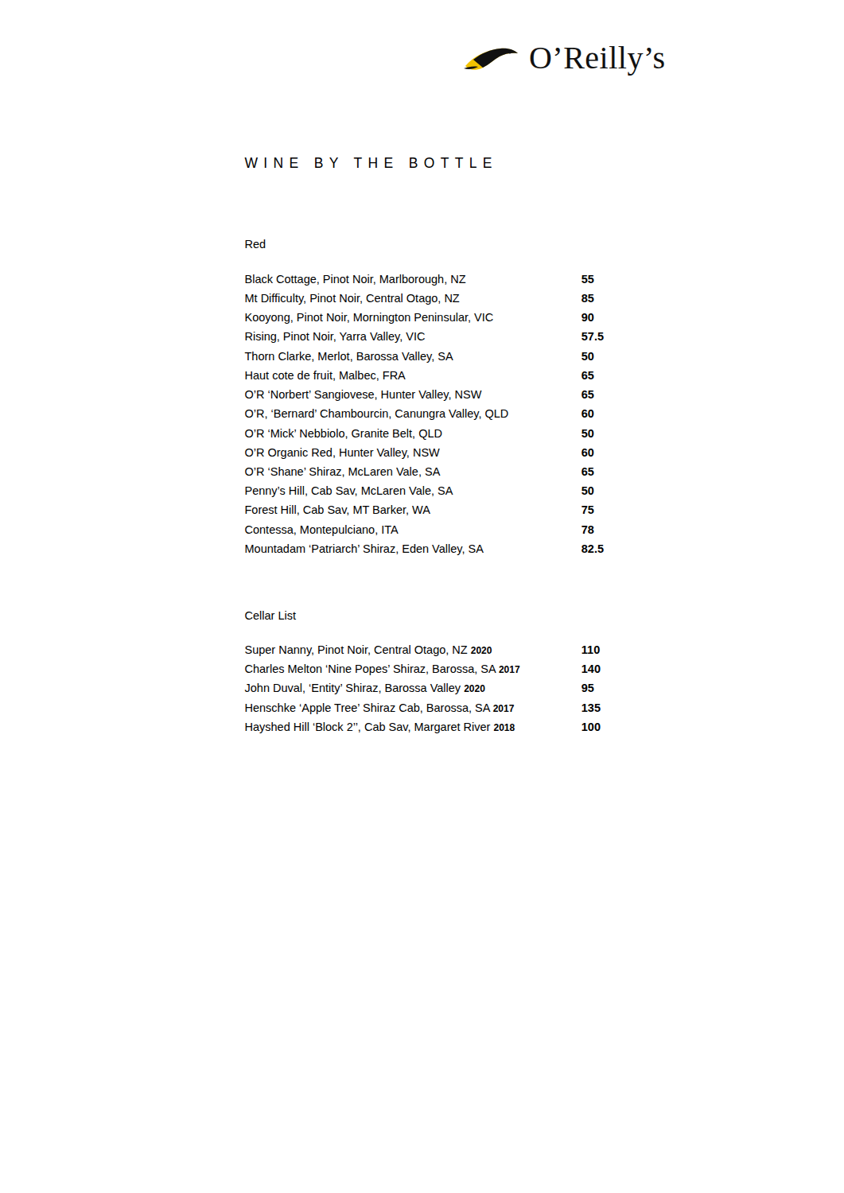O’Reilly’s
Wine by the Bottle
Red
| Black Cottage, Pinot Noir, Marlborough, NZ | 55 |
| Mt Difficulty, Pinot Noir, Central Otago, NZ | 85 |
| Kooyong, Pinot Noir, Mornington Peninsular, VIC | 90 |
| Rising, Pinot Noir, Yarra Valley, VIC | 57.5 |
| Thorn Clarke, Merlot, Barossa Valley, SA | 50 |
| Haut cote de fruit, Malbec, FRA | 65 |
| O’R ‘Norbert’ Sangiovese, Hunter Valley, NSW | 65 |
| O’R, ‘Bernard’ Chambourcin, Canungra Valley, QLD | 60 |
| O’R ‘Mick’ Nebbiolo, Granite Belt, QLD | 50 |
| O’R Organic Red, Hunter Valley, NSW | 60 |
| O’R ‘Shane’ Shiraz, McLaren Vale, SA | 65 |
| Penny’s Hill, Cab Sav, McLaren Vale, SA | 50 |
| Forest Hill, Cab Sav, MT Barker, WA | 75 |
| Contessa, Montepulciano, ITA | 78 |
| Mountadam ‘Patriarch’ Shiraz, Eden Valley, SA | 82.5 |
Cellar List
| Super Nanny, Pinot Noir, Central Otago, NZ 2020 | 110 |
| Charles Melton ‘Nine Popes’ Shiraz, Barossa, SA 2017 | 140 |
| John Duval, ‘Entity’ Shiraz, Barossa Valley 2020 | 95 |
| Henschke ‘Apple Tree’ Shiraz Cab, Barossa, SA 2017 | 135 |
| Hayshed Hill ‘Block 2’’, Cab Sav, Margaret River 2018 | 100 |